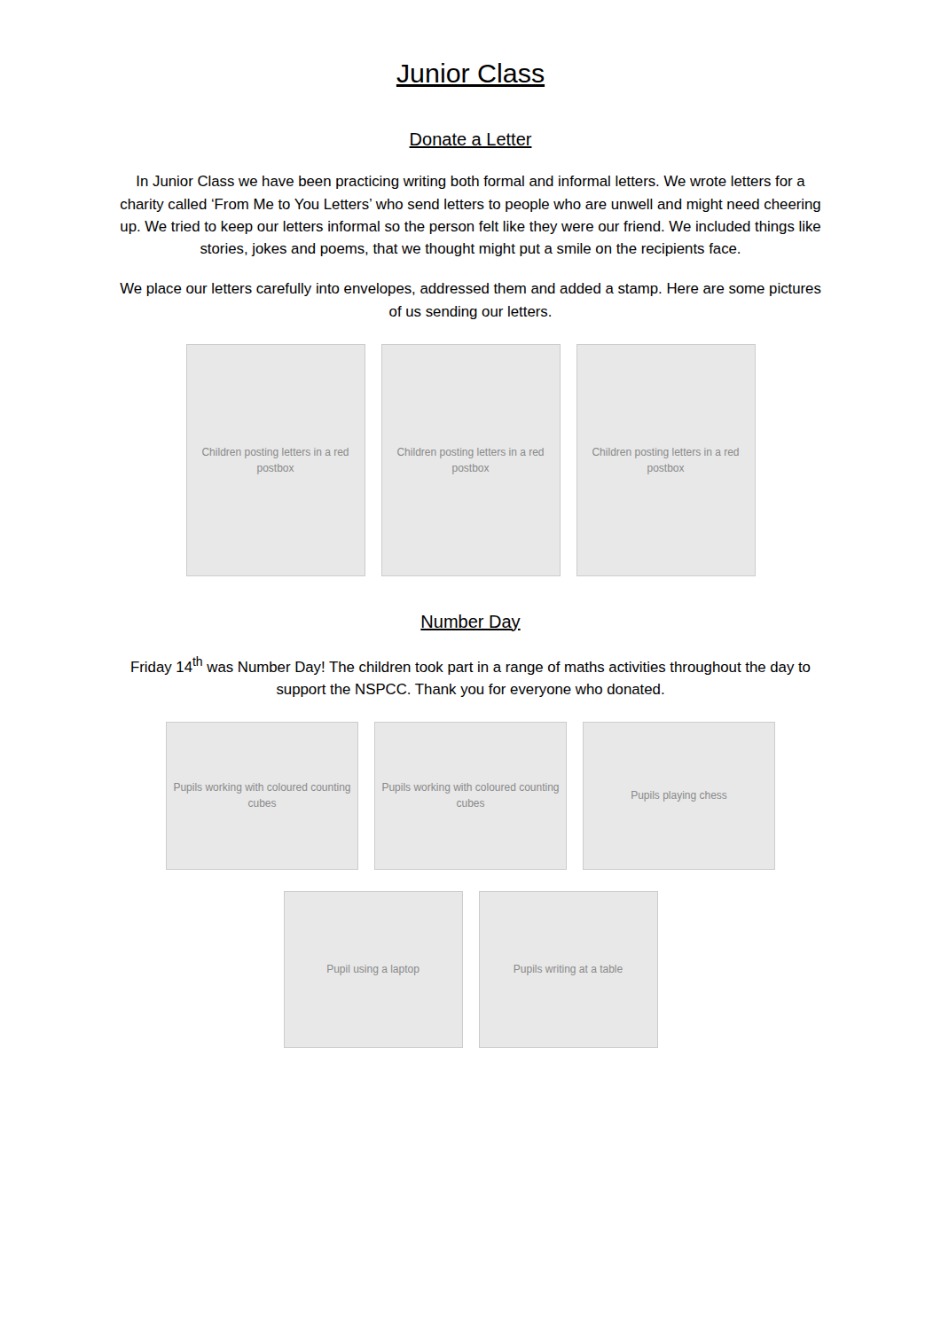Junior Class
Donate a Letter
In Junior Class we have been practicing writing both formal and informal letters. We wrote letters for a charity called ‘From Me to You Letters’ who send letters to people who are unwell and might need cheering up. We tried to keep our letters informal so the person felt like they were our friend. We included things like stories, jokes and poems, that we thought might put a smile on the recipients face.
We place our letters carefully into envelopes, addressed them and added a stamp. Here are some pictures of us sending our letters.
Children posting letters in a red postbox
Children posting letters in a red postbox
Children posting letters in a red postbox
Number Day
Friday 14th was Number Day! The children took part in a range of maths activities throughout the day to support the NSPCC. Thank you for everyone who donated.
Pupils working with coloured counting cubes
Pupils working with coloured counting cubes
Pupils playing chess
Pupil using a laptop
Pupils writing at a table